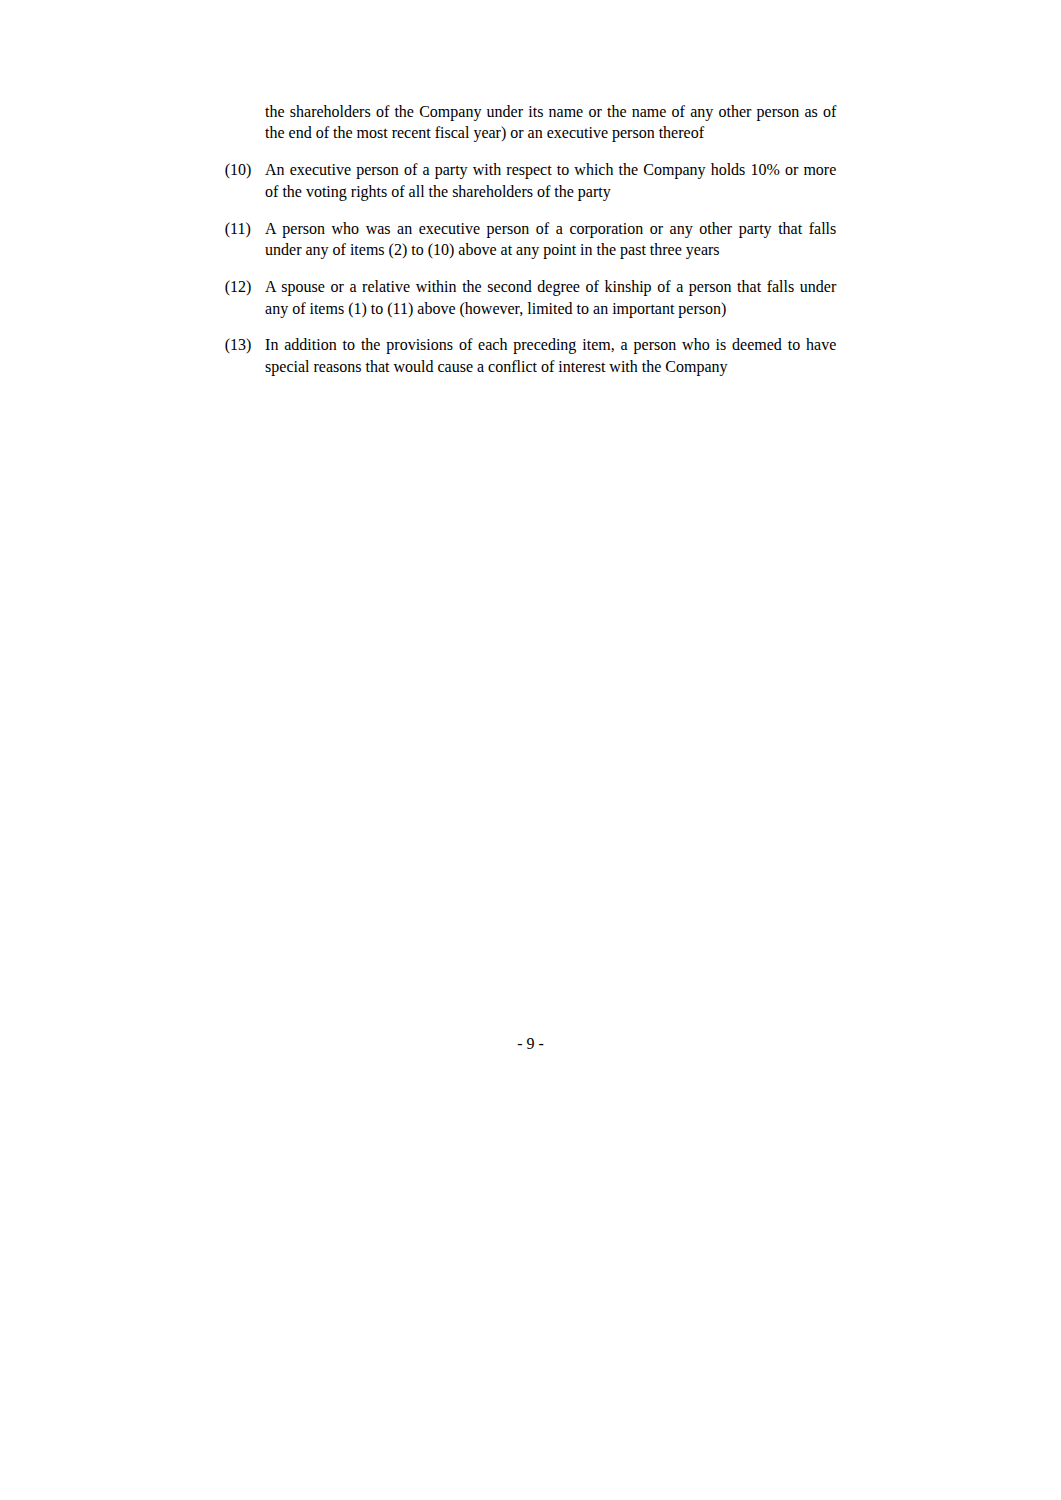the shareholders of the Company under its name or the name of any other person as of the end of the most recent fiscal year) or an executive person thereof
(10) An executive person of a party with respect to which the Company holds 10% or more of the voting rights of all the shareholders of the party
(11) A person who was an executive person of a corporation or any other party that falls under any of items (2) to (10) above at any point in the past three years
(12) A spouse or a relative within the second degree of kinship of a person that falls under any of items (1) to (11) above (however, limited to an important person)
(13) In addition to the provisions of each preceding item, a person who is deemed to have special reasons that would cause a conflict of interest with the Company
- 9 -